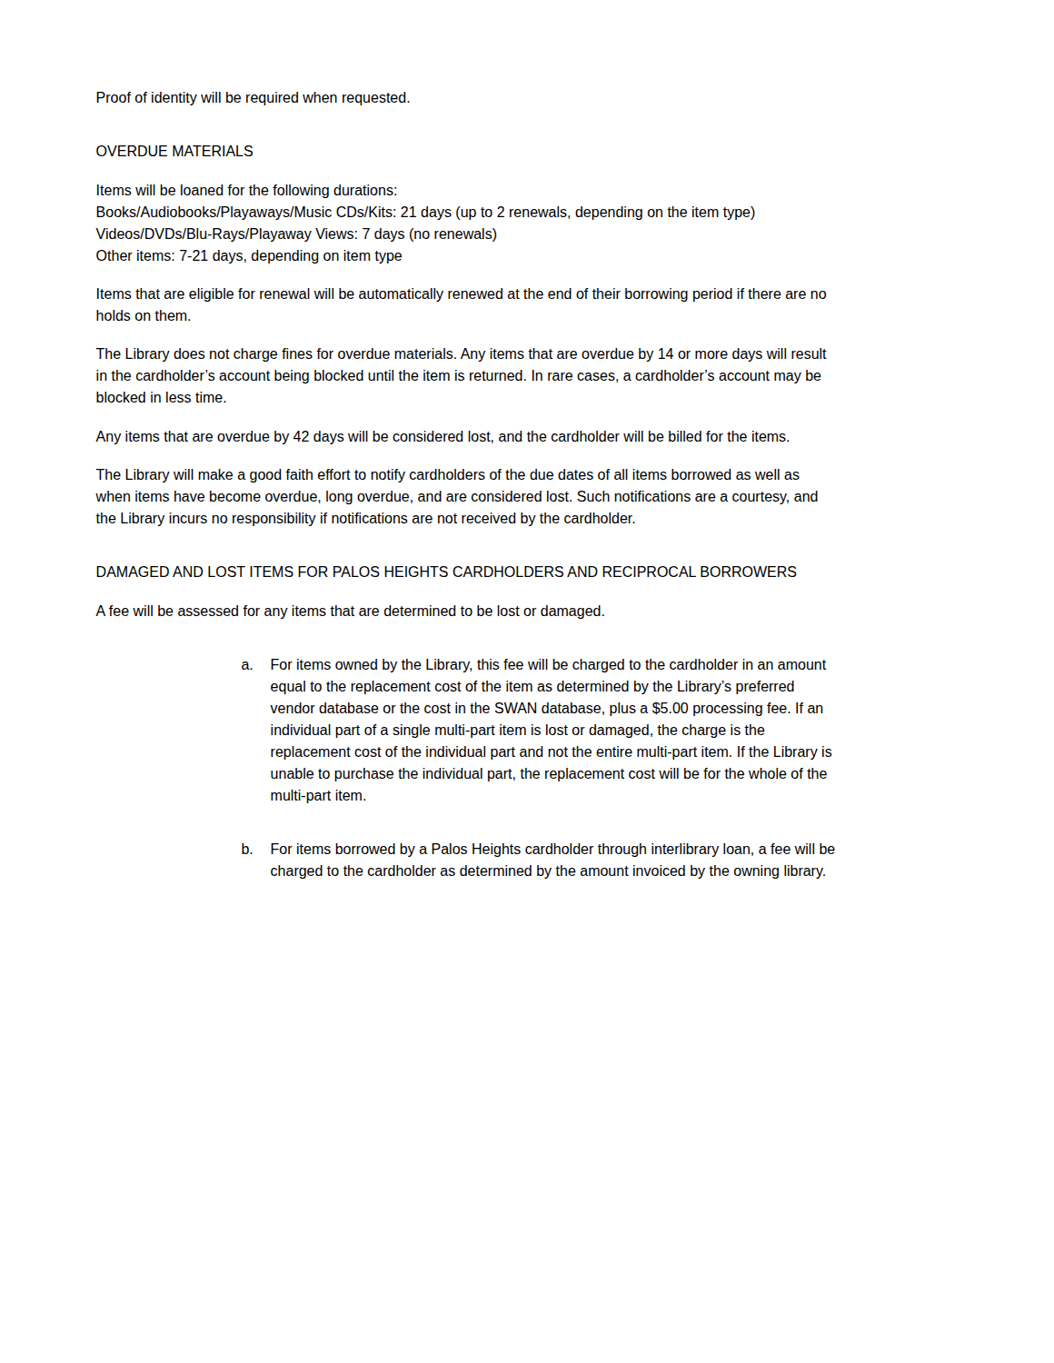Proof of identity will be required when requested.
OVERDUE MATERIALS
Items will be loaned for the following durations:
Books/Audiobooks/Playaways/Music CDs/Kits: 21 days (up to 2 renewals, depending on the item type)
Videos/DVDs/Blu-Rays/Playaway Views: 7 days (no renewals)
Other items: 7-21 days, depending on item type
Items that are eligible for renewal will be automatically renewed at the end of their borrowing period if there are no holds on them.
The Library does not charge fines for overdue materials. Any items that are overdue by 14 or more days will result in the cardholder’s account being blocked until the item is returned. In rare cases, a cardholder’s account may be blocked in less time.
Any items that are overdue by 42 days will be considered lost, and the cardholder will be billed for the items.
The Library will make a good faith effort to notify cardholders of the due dates of all items borrowed as well as when items have become overdue, long overdue, and are considered lost. Such notifications are a courtesy, and the Library incurs no responsibility if notifications are not received by the cardholder.
DAMAGED AND LOST ITEMS FOR PALOS HEIGHTS CARDHOLDERS AND RECIPROCAL BORROWERS
A fee will be assessed for any items that are determined to be lost or damaged.
For items owned by the Library, this fee will be charged to the cardholder in an amount equal to the replacement cost of the item as determined by the Library’s preferred vendor database or the cost in the SWAN database, plus a $5.00 processing fee. If an individual part of a single multi-part item is lost or damaged, the charge is the replacement cost of the individual part and not the entire multi-part item. If the Library is unable to purchase the individual part, the replacement cost will be for the whole of the multi-part item.
For items borrowed by a Palos Heights cardholder through interlibrary loan, a fee will be charged to the cardholder as determined by the amount invoiced by the owning library.